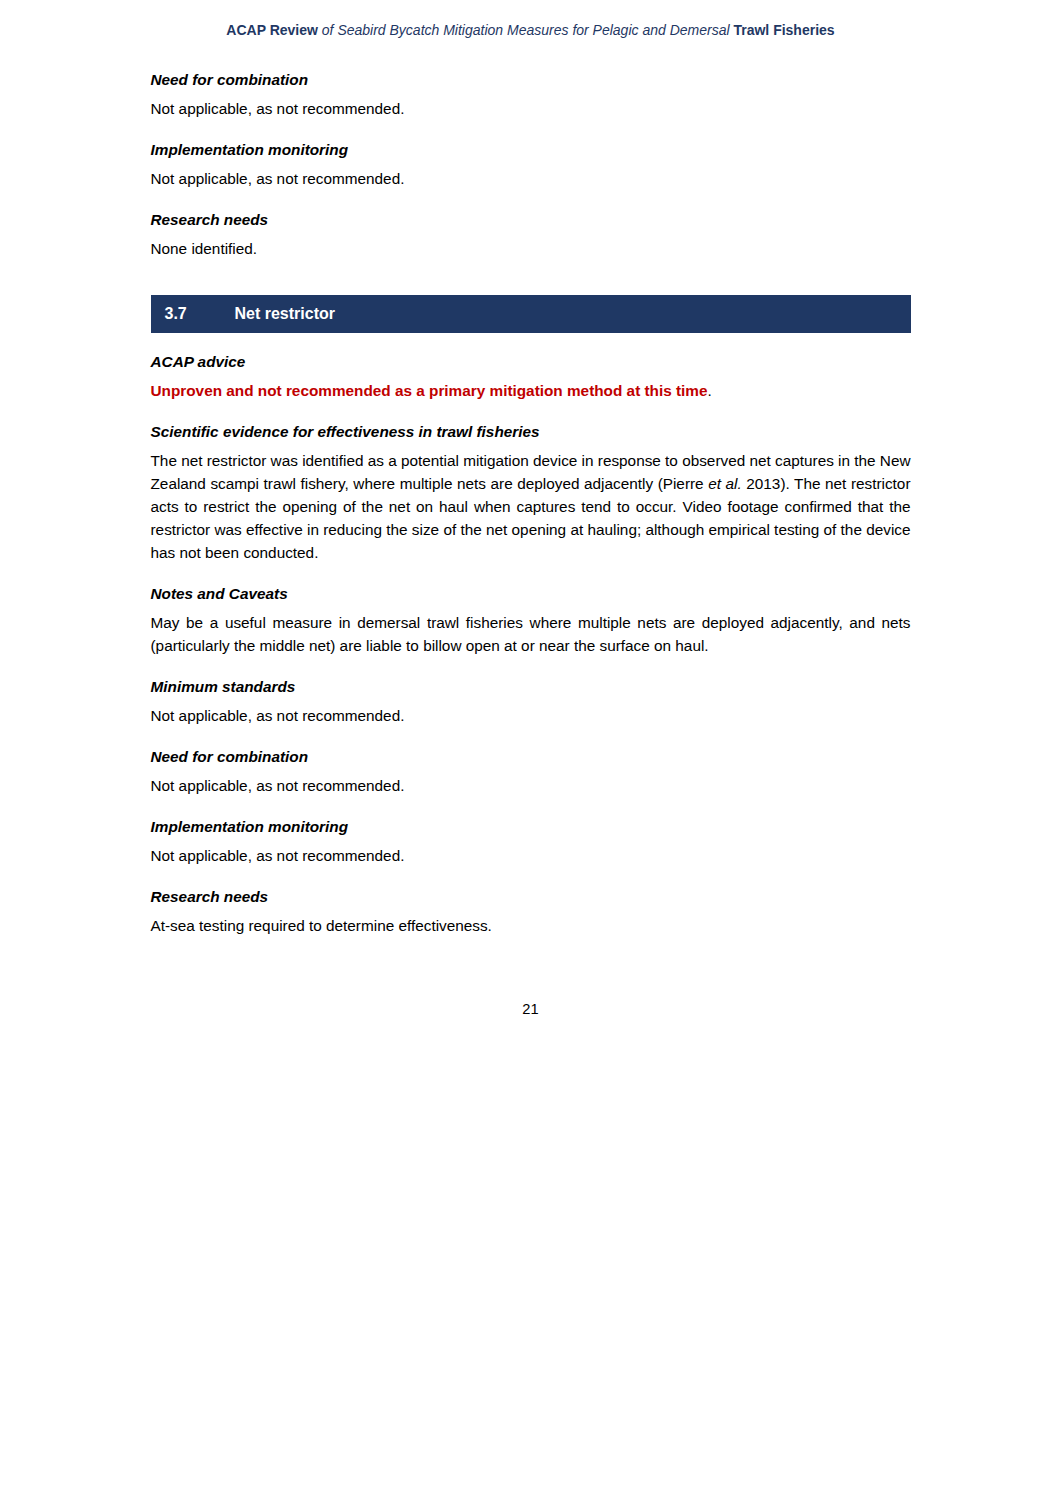ACAP Review of Seabird Bycatch Mitigation Measures for Pelagic and Demersal Trawl Fisheries
Need for combination
Not applicable, as not recommended.
Implementation monitoring
Not applicable, as not recommended.
Research needs
None identified.
3.7 Net restrictor
ACAP advice
Unproven and not recommended as a primary mitigation method at this time.
Scientific evidence for effectiveness in trawl fisheries
The net restrictor was identified as a potential mitigation device in response to observed net captures in the New Zealand scampi trawl fishery, where multiple nets are deployed adjacently (Pierre et al. 2013). The net restrictor acts to restrict the opening of the net on haul when captures tend to occur. Video footage confirmed that the restrictor was effective in reducing the size of the net opening at hauling; although empirical testing of the device has not been conducted.
Notes and Caveats
May be a useful measure in demersal trawl fisheries where multiple nets are deployed adjacently, and nets (particularly the middle net) are liable to billow open at or near the surface on haul.
Minimum standards
Not applicable, as not recommended.
Need for combination
Not applicable, as not recommended.
Implementation monitoring
Not applicable, as not recommended.
Research needs
At-sea testing required to determine effectiveness.
21